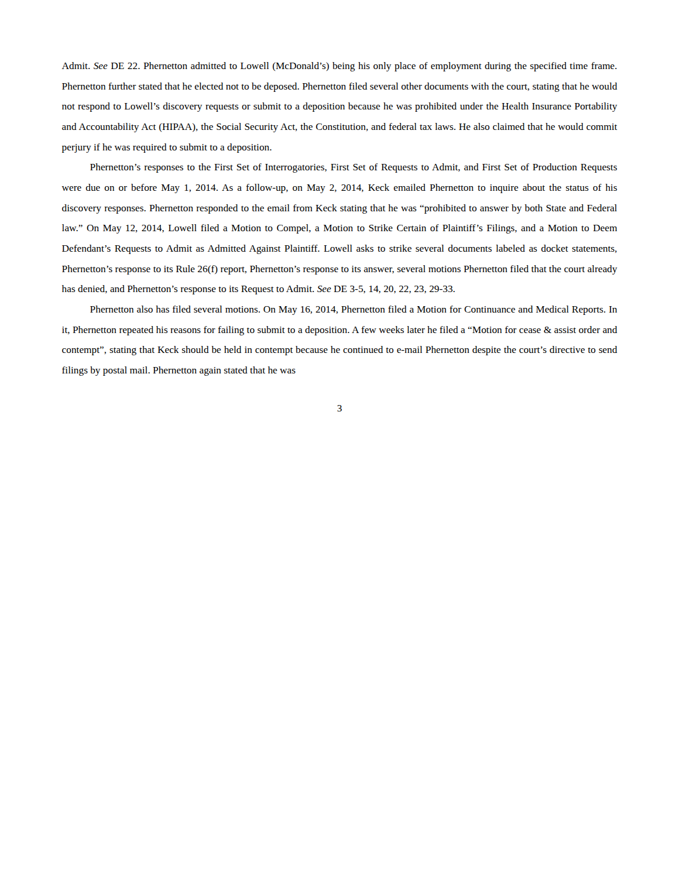Admit. See DE 22. Phernetton admitted to Lowell (McDonald’s) being his only place of employment during the specified time frame. Phernetton further stated that he elected not to be deposed. Phernetton filed several other documents with the court, stating that he would not respond to Lowell’s discovery requests or submit to a deposition because he was prohibited under the Health Insurance Portability and Accountability Act (HIPAA), the Social Security Act, the Constitution, and federal tax laws. He also claimed that he would commit perjury if he was required to submit to a deposition.
Phernetton’s responses to the First Set of Interrogatories, First Set of Requests to Admit, and First Set of Production Requests were due on or before May 1, 2014. As a follow-up, on May 2, 2014, Keck emailed Phernetton to inquire about the status of his discovery responses. Phernetton responded to the email from Keck stating that he was “prohibited to answer by both State and Federal law.” On May 12, 2014, Lowell filed a Motion to Compel, a Motion to Strike Certain of Plaintiff’s Filings, and a Motion to Deem Defendant’s Requests to Admit as Admitted Against Plaintiff. Lowell asks to strike several documents labeled as docket statements, Phernetton’s response to its Rule 26(f) report, Phernetton’s response to its answer, several motions Phernetton filed that the court already has denied, and Phernetton’s response to its Request to Admit. See DE 3-5, 14, 20, 22, 23, 29-33.
Phernetton also has filed several motions. On May 16, 2014, Phernetton filed a Motion for Continuance and Medical Reports. In it, Phernetton repeated his reasons for failing to submit to a deposition. A few weeks later he filed a “Motion for cease & assist order and contempt”, stating that Keck should be held in contempt because he continued to e-mail Phernetton despite the court’s directive to send filings by postal mail. Phernetton again stated that he was
3